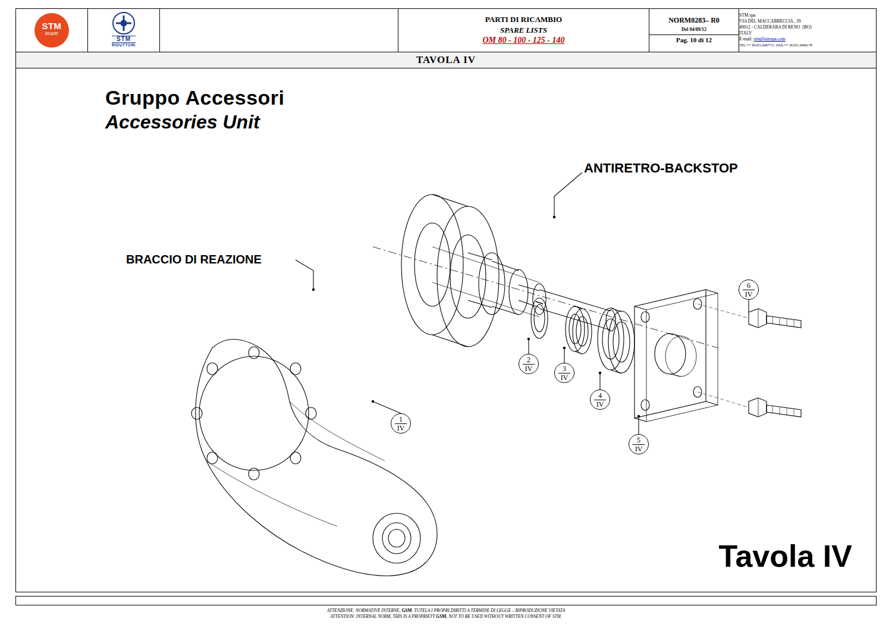| STM team | STM RIDUTTORI | | PARTI DI RICAMBIO SPARE LISTS OM 80 - 100 - 125 - 140 | NORM0283– R0 Del 04/09/12 Pag. 10 di 12 | STM spa VIA DEL MACCABRECCIA , 39 40012 - CALDERARA DI RENO (BO) ITALY E-mail: stm@stmspa.com TEL.++ 39.051.6467711 FAX.++ 39.051.6466178 |
TAVOLA IV
Gruppo Accessori
Accessories Unit
ANTIRETRO-BACKSTOP
BRACCIO DI REAZIONE
Tavola IV
1 IV
2 IV
3 IV
4 IV
5 IV
6 IV
ATTENZIONE: NORMATIVE INTERNE, GSM TUTELA I PROPRI DIRITTI A TERMINE DI LEGGE – RIPRODUZIONE VIETATA
ATTENTION: INTERNAL NORM, THIS IS A PROPRIETY GSM, NOT TO BE USED WITHOUT WRITTEN CONSENT OF STM.